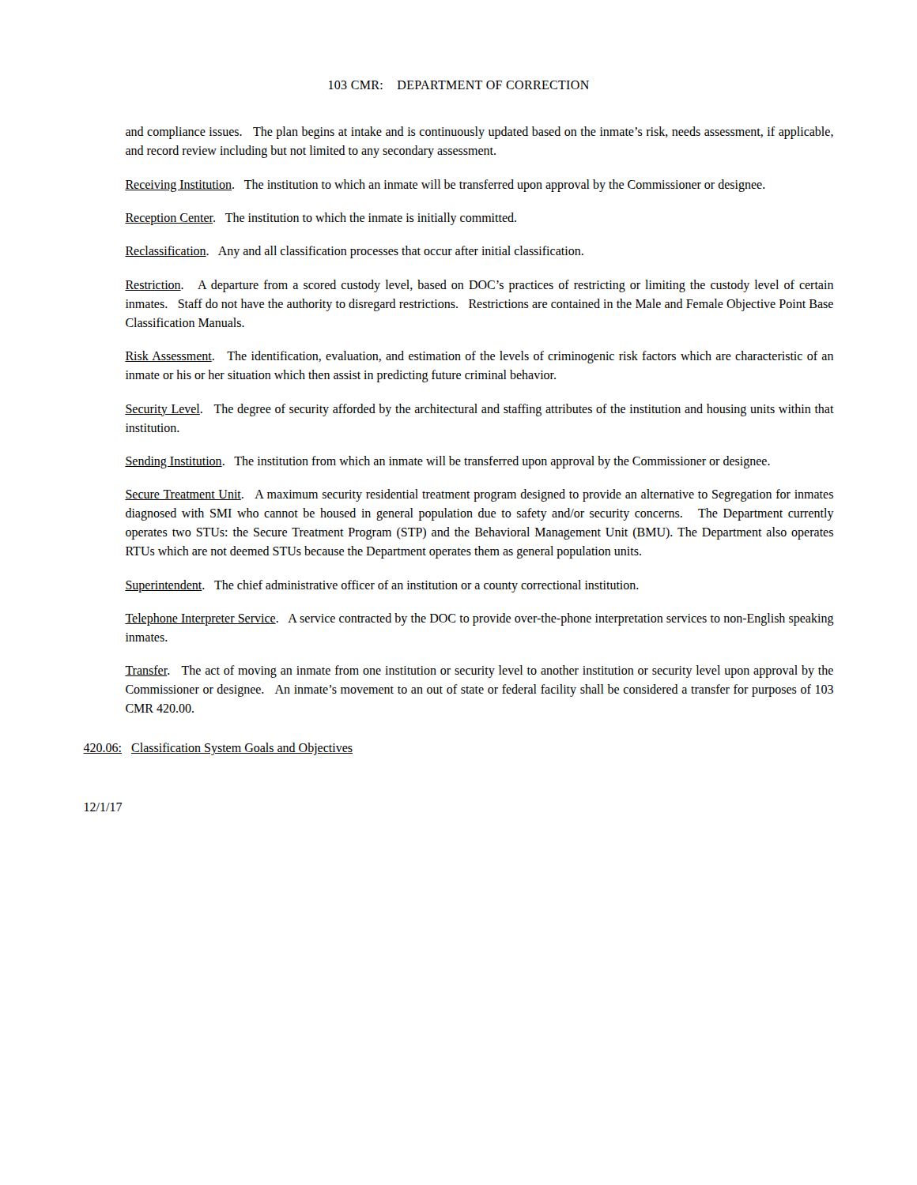103 CMR: DEPARTMENT OF CORRECTION
and compliance issues. The plan begins at intake and is continuously updated based on the inmate’s risk, needs assessment, if applicable, and record review including but not limited to any secondary assessment.
Receiving Institution. The institution to which an inmate will be transferred upon approval by the Commissioner or designee.
Reception Center. The institution to which the inmate is initially committed.
Reclassification. Any and all classification processes that occur after initial classification.
Restriction. A departure from a scored custody level, based on DOC’s practices of restricting or limiting the custody level of certain inmates. Staff do not have the authority to disregard restrictions. Restrictions are contained in the Male and Female Objective Point Base Classification Manuals.
Risk Assessment. The identification, evaluation, and estimation of the levels of criminogenic risk factors which are characteristic of an inmate or his or her situation which then assist in predicting future criminal behavior.
Security Level. The degree of security afforded by the architectural and staffing attributes of the institution and housing units within that institution.
Sending Institution. The institution from which an inmate will be transferred upon approval by the Commissioner or designee.
Secure Treatment Unit. A maximum security residential treatment program designed to provide an alternative to Segregation for inmates diagnosed with SMI who cannot be housed in general population due to safety and/or security concerns. The Department currently operates two STUs: the Secure Treatment Program (STP) and the Behavioral Management Unit (BMU). The Department also operates RTUs which are not deemed STUs because the Department operates them as general population units.
Superintendent. The chief administrative officer of an institution or a county correctional institution.
Telephone Interpreter Service. A service contracted by the DOC to provide over-the-phone interpretation services to non-English speaking inmates.
Transfer. The act of moving an inmate from one institution or security level to another institution or security level upon approval by the Commissioner or designee. An inmate’s movement to an out of state or federal facility shall be considered a transfer for purposes of 103 CMR 420.00.
420.06: Classification System Goals and Objectives
12/1/17